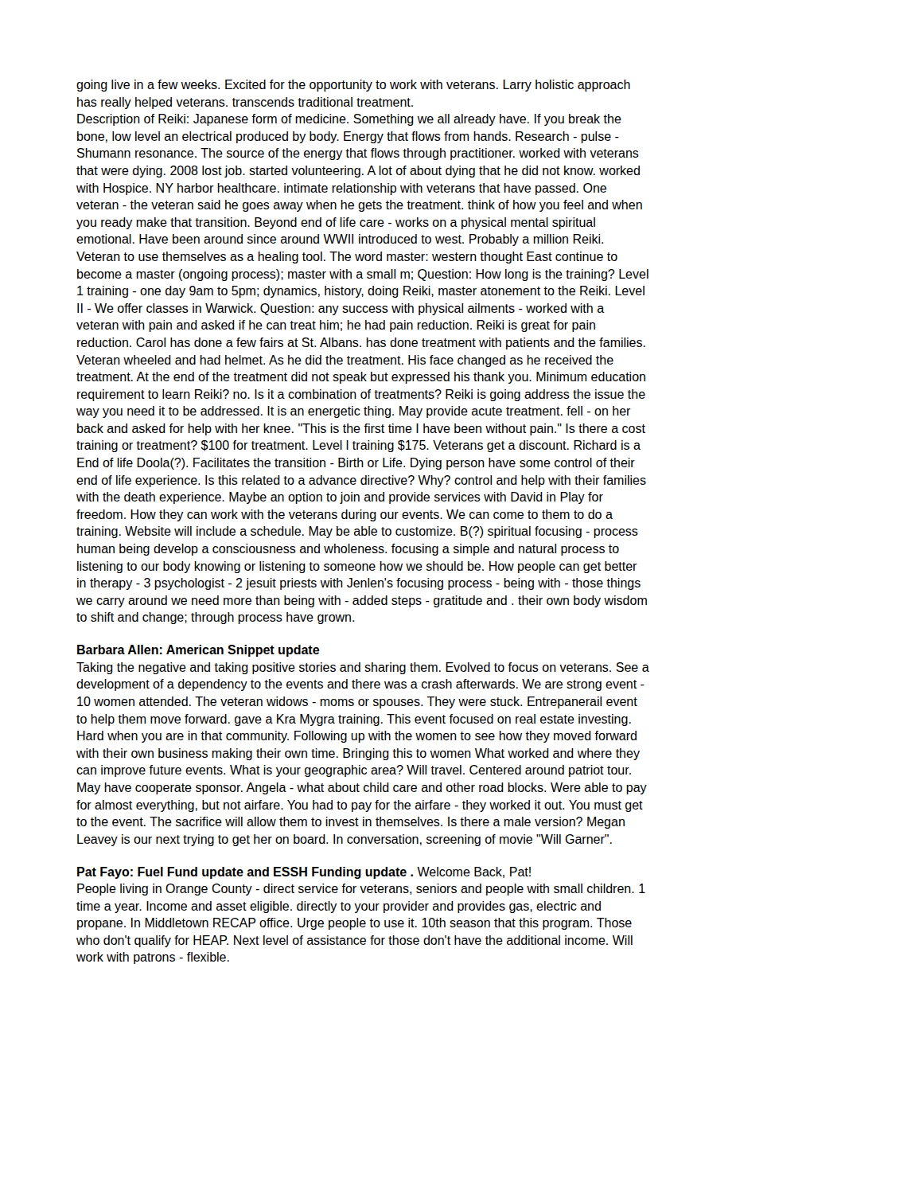going live in a few weeks. Excited for the opportunity to work with veterans. Larry holistic approach has really helped veterans. transcends traditional treatment.
Description of Reiki: Japanese form of medicine. Something we all already have. If you break the bone, low level an electrical produced by body. Energy that flows from hands. Research - pulse - Shumann resonance. The source of the energy that flows through practitioner. worked with veterans that were dying. 2008 lost job. started volunteering. A lot of about dying that he did not know. worked with Hospice. NY harbor healthcare. intimate relationship with veterans that have passed. One veteran - the veteran said he goes away when he gets the treatment. think of how you feel and when you ready make that transition. Beyond end of life care - works on a physical mental spiritual emotional. Have been around since around WWII introduced to west. Probably a million Reiki. Veteran to use themselves as a healing tool. The word master: western thought East continue to become a master (ongoing process); master with a small m; Question: How long is the training? Level 1 training - one day 9am to 5pm; dynamics, history, doing Reiki, master atonement to the Reiki. Level II - We offer classes in Warwick. Question: any success with physical ailments - worked with a veteran with pain and asked if he can treat him; he had pain reduction. Reiki is great for pain reduction. Carol has done a few fairs at St. Albans. has done treatment with patients and the families. Veteran wheeled and had helmet. As he did the treatment. His face changed as he received the treatment. At the end of the treatment did not speak but expressed his thank you. Minimum education requirement to learn Reiki? no. Is it a combination of treatments? Reiki is going address the issue the way you need it to be addressed. It is an energetic thing. May provide acute treatment. fell - on her back and asked for help with her knee. "This is the first time I have been without pain." Is there a cost training or treatment? $100 for treatment. Level l training $175. Veterans get a discount. Richard is a End of life Doola(?). Facilitates the transition - Birth or Life. Dying person have some control of their end of life experience. Is this related to a advance directive? Why? control and help with their families with the death experience. Maybe an option to join and provide services with David in Play for freedom. How they can work with the veterans during our events. We can come to them to do a training. Website will include a schedule. May be able to customize. B(?) spiritual focusing - process human being develop a consciousness and wholeness. focusing a simple and natural process to listening to our body knowing or listening to someone how we should be. How people can get better in therapy - 3 psychologist - 2 jesuit priests with Jenlen's focusing process - being with - those things we carry around we need more than being with - added steps - gratitude and . their own body wisdom to shift and change; through process have grown.
Barbara Allen: American Snippet update
Taking the negative and taking positive stories and sharing them. Evolved to focus on veterans. See a development of a dependency to the events and there was a crash afterwards. We are strong event - 10 women attended. The veteran widows - moms or spouses. They were stuck. Entrepanerail event to help them move forward. gave a Kra Mygra training. This event focused on real estate investing. Hard when you are in that community. Following up with the women to see how they moved forward with their own business making their own time. Bringing this to women What worked and where they can improve future events. What is your geographic area? Will travel. Centered around patriot tour. May have cooperate sponsor. Angela - what about child care and other road blocks. Were able to pay for almost everything, but not airfare. You had to pay for the airfare - they worked it out. You must get to the event. The sacrifice will allow them to invest in themselves. Is there a male version? Megan Leavey is our next trying to get her on board. In conversation, screening of movie "Will Garner".
Pat Fayo: Fuel Fund update and ESSH Funding update .
Welcome Back, Pat!
People living in Orange County - direct service for veterans, seniors and people with small children. 1 time a year. Income and asset eligible. directly to your provider and provides gas, electric and propane. In Middletown RECAP office. Urge people to use it. 10th season that this program. Those who don't qualify for HEAP. Next level of assistance for those don't have the additional income. Will work with patrons - flexible.